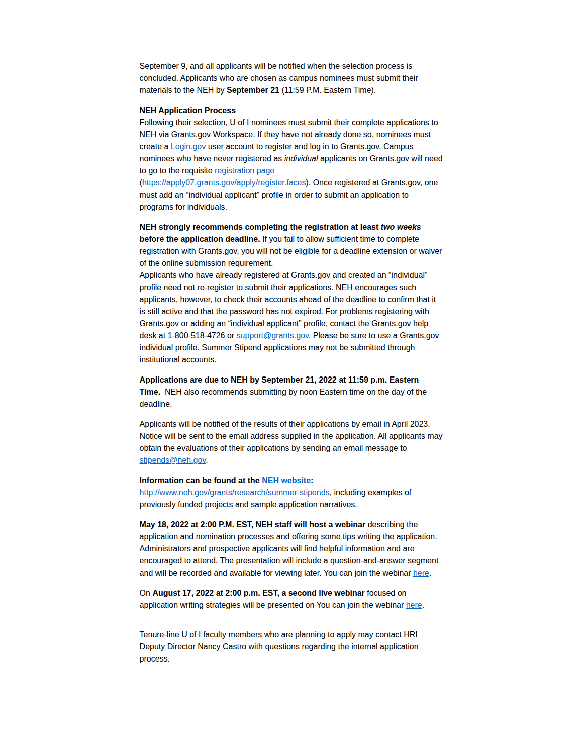September 9, and all applicants will be notified when the selection process is concluded. Applicants who are chosen as campus nominees must submit their materials to the NEH by September 21 (11:59 P.M. Eastern Time).
NEH Application Process
Following their selection, U of I nominees must submit their complete applications to NEH via Grants.gov Workspace. If they have not already done so, nominees must create a Login.gov user account to register and log in to Grants.gov. Campus nominees who have never registered as individual applicants on Grants.gov will need to go to the requisite registration page (https://apply07.grants.gov/apply/register.faces). Once registered at Grants.gov, one must add an “individual applicant” profile in order to submit an application to programs for individuals.
NEH strongly recommends completing the registration at least two weeks before the application deadline. If you fail to allow sufficient time to complete registration with Grants.gov, you will not be eligible for a deadline extension or waiver of the online submission requirement.
Applicants who have already registered at Grants.gov and created an “individual” profile need not re-register to submit their applications. NEH encourages such applicants, however, to check their accounts ahead of the deadline to confirm that it is still active and that the password has not expired. For problems registering with Grants.gov or adding an “individual applicant” profile, contact the Grants.gov help desk at 1-800-518-4726 or support@grants.gov. Please be sure to use a Grants.gov individual profile. Summer Stipend applications may not be submitted through institutional accounts.
Applications are due to NEH by September 21, 2022 at 11:59 p.m. Eastern Time. NEH also recommends submitting by noon Eastern time on the day of the deadline.
Applicants will be notified of the results of their applications by email in April 2023. Notice will be sent to the email address supplied in the application. All applicants may obtain the evaluations of their applications by sending an email message to stipends@neh.gov.
Information can be found at the NEH website: http://www.neh.gov/grants/research/summer-stipends, including examples of previously funded projects and sample application narratives.
May 18, 2022 at 2:00 P.M. EST, NEH staff will host a webinar describing the application and nomination processes and offering some tips writing the application. Administrators and prospective applicants will find helpful information and are encouraged to attend. The presentation will include a question-and-answer segment and will be recorded and available for viewing later. You can join the webinar here.
On August 17, 2022 at 2:00 p.m. EST, a second live webinar focused on application writing strategies will be presented on You can join the webinar here.
Tenure-line U of I faculty members who are planning to apply may contact HRI Deputy Director Nancy Castro with questions regarding the internal application process.